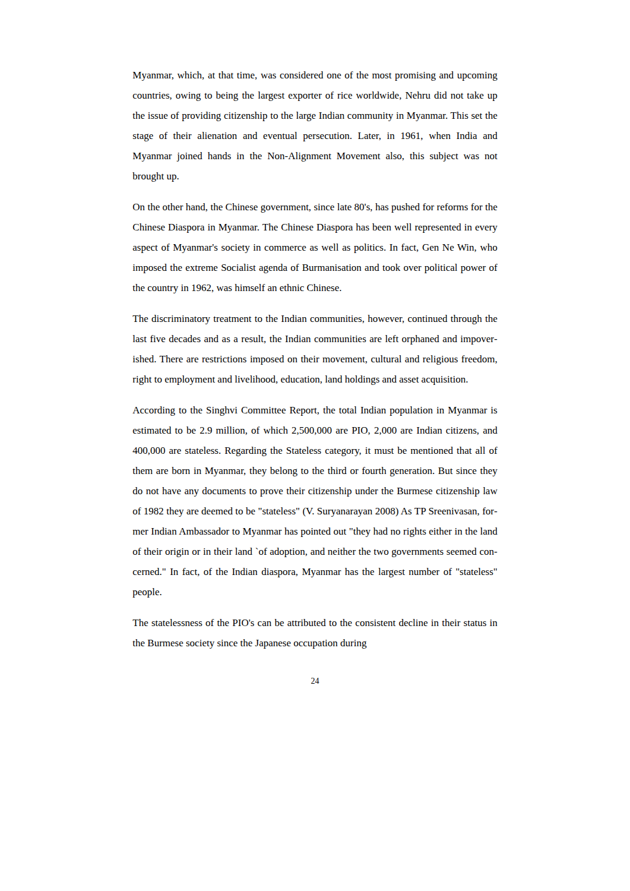Myanmar, which, at that time, was considered one of the most promising and upcoming countries, owing to being the largest exporter of rice worldwide, Nehru did not take up the issue of providing citizenship to the large Indian community in Myanmar. This set the stage of their alienation and eventual persecution. Later, in 1961, when India and Myanmar joined hands in the Non-Alignment Movement also, this subject was not brought up.
On the other hand, the Chinese government, since late 80's, has pushed for reforms for the Chinese Diaspora in Myanmar. The Chinese Diaspora has been well represented in every aspect of Myanmar's society in commerce as well as politics. In fact, Gen Ne Win, who imposed the extreme Socialist agenda of Burmanisation and took over political power of the country in 1962, was himself an ethnic Chinese.
The discriminatory treatment to the Indian communities, however, continued through the last five decades and as a result, the Indian communities are left orphaned and impoverished. There are restrictions imposed on their movement, cultural and religious freedom, right to employment and livelihood, education, land holdings and asset acquisition.
According to the Singhvi Committee Report, the total Indian population in Myanmar is estimated to be 2.9 million, of which 2,500,000 are PIO, 2,000 are Indian citizens, and 400,000 are stateless. Regarding the Stateless category, it must be mentioned that all of them are born in Myanmar, they belong to the third or fourth generation. But since they do not have any documents to prove their citizenship under the Burmese citizenship law of 1982 they are deemed to be "stateless" (V. Suryanarayan 2008) As TP Sreenivasan, former Indian Ambassador to Myanmar has pointed out "they had no rights either in the land of their origin or in their land `of adoption, and neither the two governments seemed concerned." In fact, of the Indian diaspora, Myanmar has the largest number of "stateless" people.
The statelessness of the PIO's can be attributed to the consistent decline in their status in the Burmese society since the Japanese occupation during
24